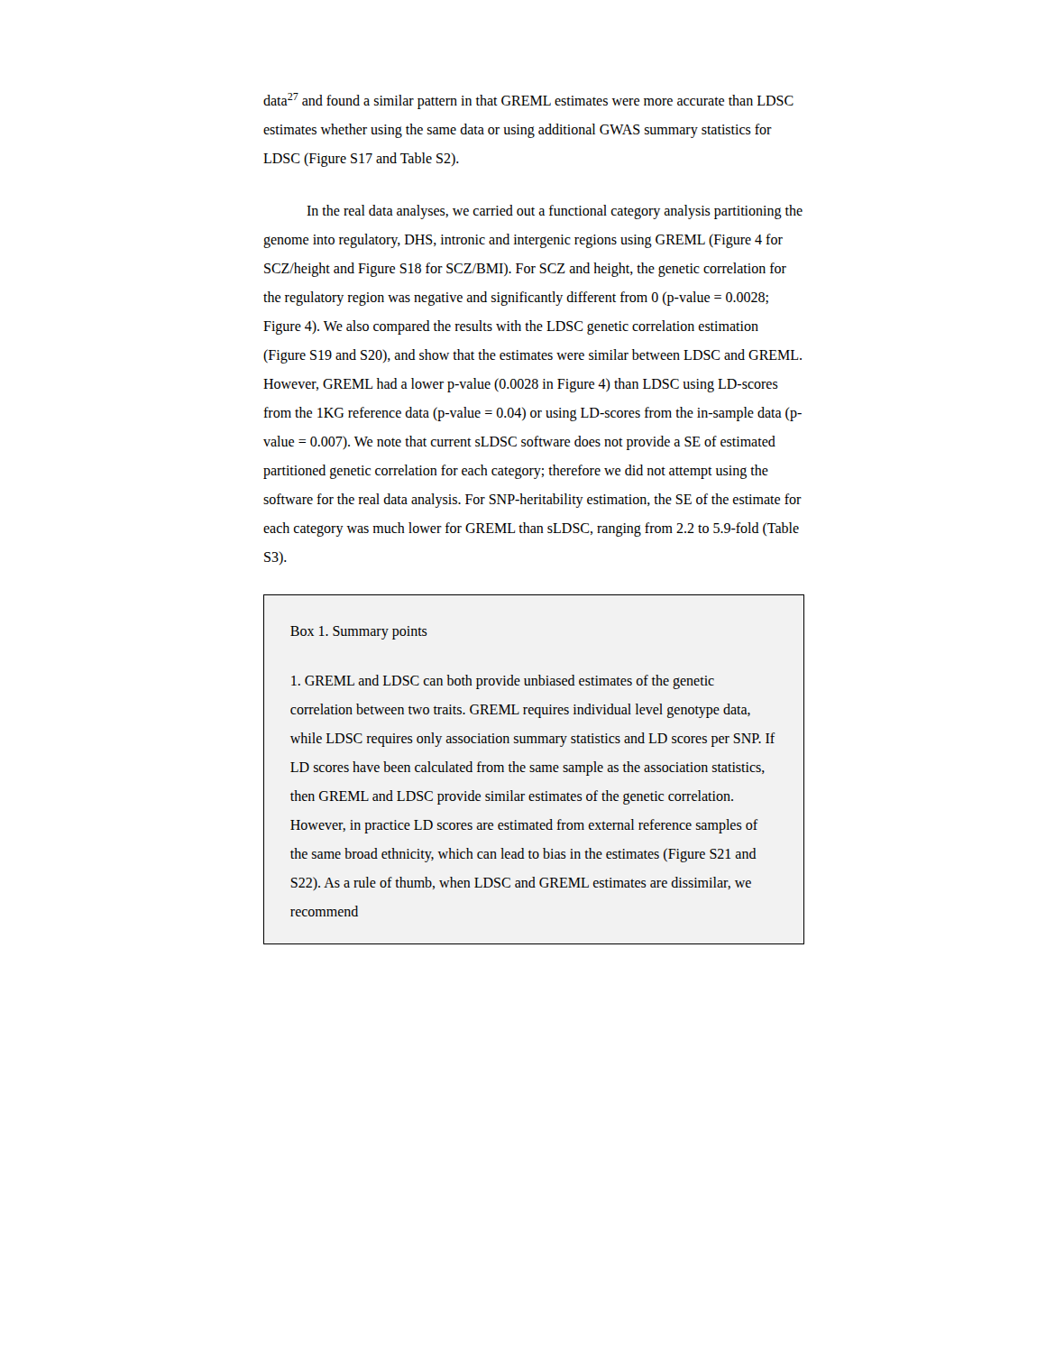data27 and found a similar pattern in that GREML estimates were more accurate than LDSC estimates whether using the same data or using additional GWAS summary statistics for LDSC (Figure S17 and Table S2).
In the real data analyses, we carried out a functional category analysis partitioning the genome into regulatory, DHS, intronic and intergenic regions using GREML (Figure 4 for SCZ/height and Figure S18 for SCZ/BMI). For SCZ and height, the genetic correlation for the regulatory region was negative and significantly different from 0 (p-value = 0.0028; Figure 4). We also compared the results with the LDSC genetic correlation estimation (Figure S19 and S20), and show that the estimates were similar between LDSC and GREML. However, GREML had a lower p-value (0.0028 in Figure 4) than LDSC using LD-scores from the 1KG reference data (p-value = 0.04) or using LD-scores from the in-sample data (p-value = 0.007). We note that current sLDSC software does not provide a SE of estimated partitioned genetic correlation for each category; therefore we did not attempt using the software for the real data analysis. For SNP-heritability estimation, the SE of the estimate for each category was much lower for GREML than sLDSC, ranging from 2.2 to 5.9-fold (Table S3).
Box 1. Summary points
1. GREML and LDSC can both provide unbiased estimates of the genetic correlation between two traits. GREML requires individual level genotype data, while LDSC requires only association summary statistics and LD scores per SNP. If LD scores have been calculated from the same sample as the association statistics, then GREML and LDSC provide similar estimates of the genetic correlation. However, in practice LD scores are estimated from external reference samples of the same broad ethnicity, which can lead to bias in the estimates (Figure S21 and S22). As a rule of thumb, when LDSC and GREML estimates are dissimilar, we recommend